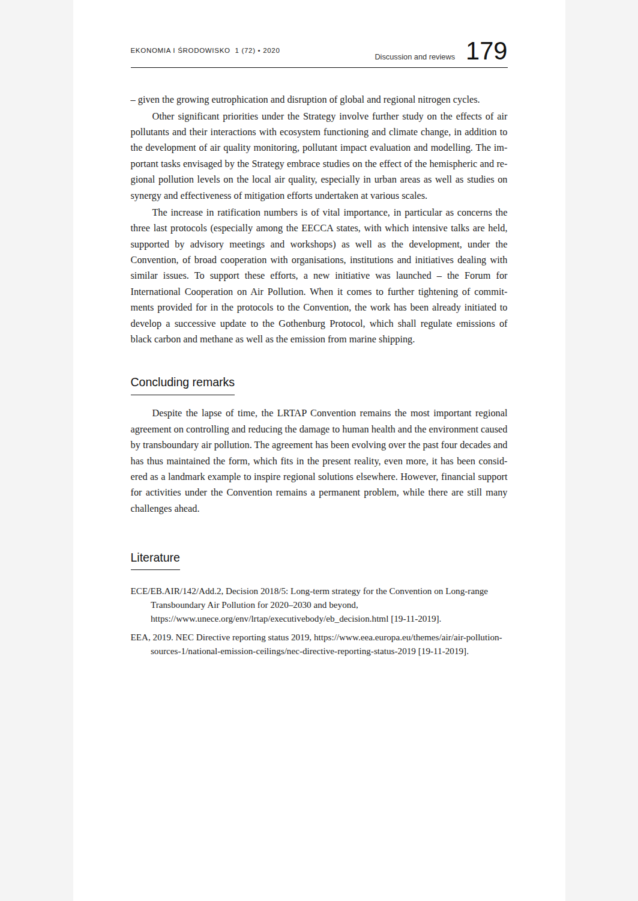Ekonomia i środowisko 1 (72) • 2020
Discussion and reviews
179
– given the growing eutrophication and disruption of global and regional nitrogen cycles.
Other significant priorities under the Strategy involve further study on the effects of air pollutants and their interactions with ecosystem functioning and climate change, in addition to the development of air quality monitoring, pollutant impact evaluation and modelling. The important tasks envisaged by the Strategy embrace studies on the effect of the hemispheric and regional pollution levels on the local air quality, especially in urban areas as well as studies on synergy and effectiveness of mitigation efforts undertaken at various scales.
The increase in ratification numbers is of vital importance, in particular as concerns the three last protocols (especially among the EECCA states, with which intensive talks are held, supported by advisory meetings and workshops) as well as the development, under the Convention, of broad cooperation with organisations, institutions and initiatives dealing with similar issues. To support these efforts, a new initiative was launched – the Forum for International Cooperation on Air Pollution. When it comes to further tightening of commitments provided for in the protocols to the Convention, the work has been already initiated to develop a successive update to the Gothenburg Protocol, which shall regulate emissions of black carbon and methane as well as the emission from marine shipping.
Concluding remarks
Despite the lapse of time, the LRTAP Convention remains the most important regional agreement on controlling and reducing the damage to human health and the environment caused by transboundary air pollution. The agreement has been evolving over the past four decades and has thus maintained the form, which fits in the present reality, even more, it has been considered as a landmark example to inspire regional solutions elsewhere. However, financial support for activities under the Convention remains a permanent problem, while there are still many challenges ahead.
Literature
ECE/EB.AIR/142/Add.2, Decision 2018/5: Long-term strategy for the Convention on Long-range Transboundary Air Pollution for 2020–2030 and beyond, https://www.unece.org/env/lrtap/executivebody/eb_decision.html [19-11-2019].
EEA, 2019. NEC Directive reporting status 2019, https://www.eea.europa.eu/themes/air/air-pollution-sources-1/national-emission-ceilings/nec-directive-reporting-status-2019 [19-11-2019].